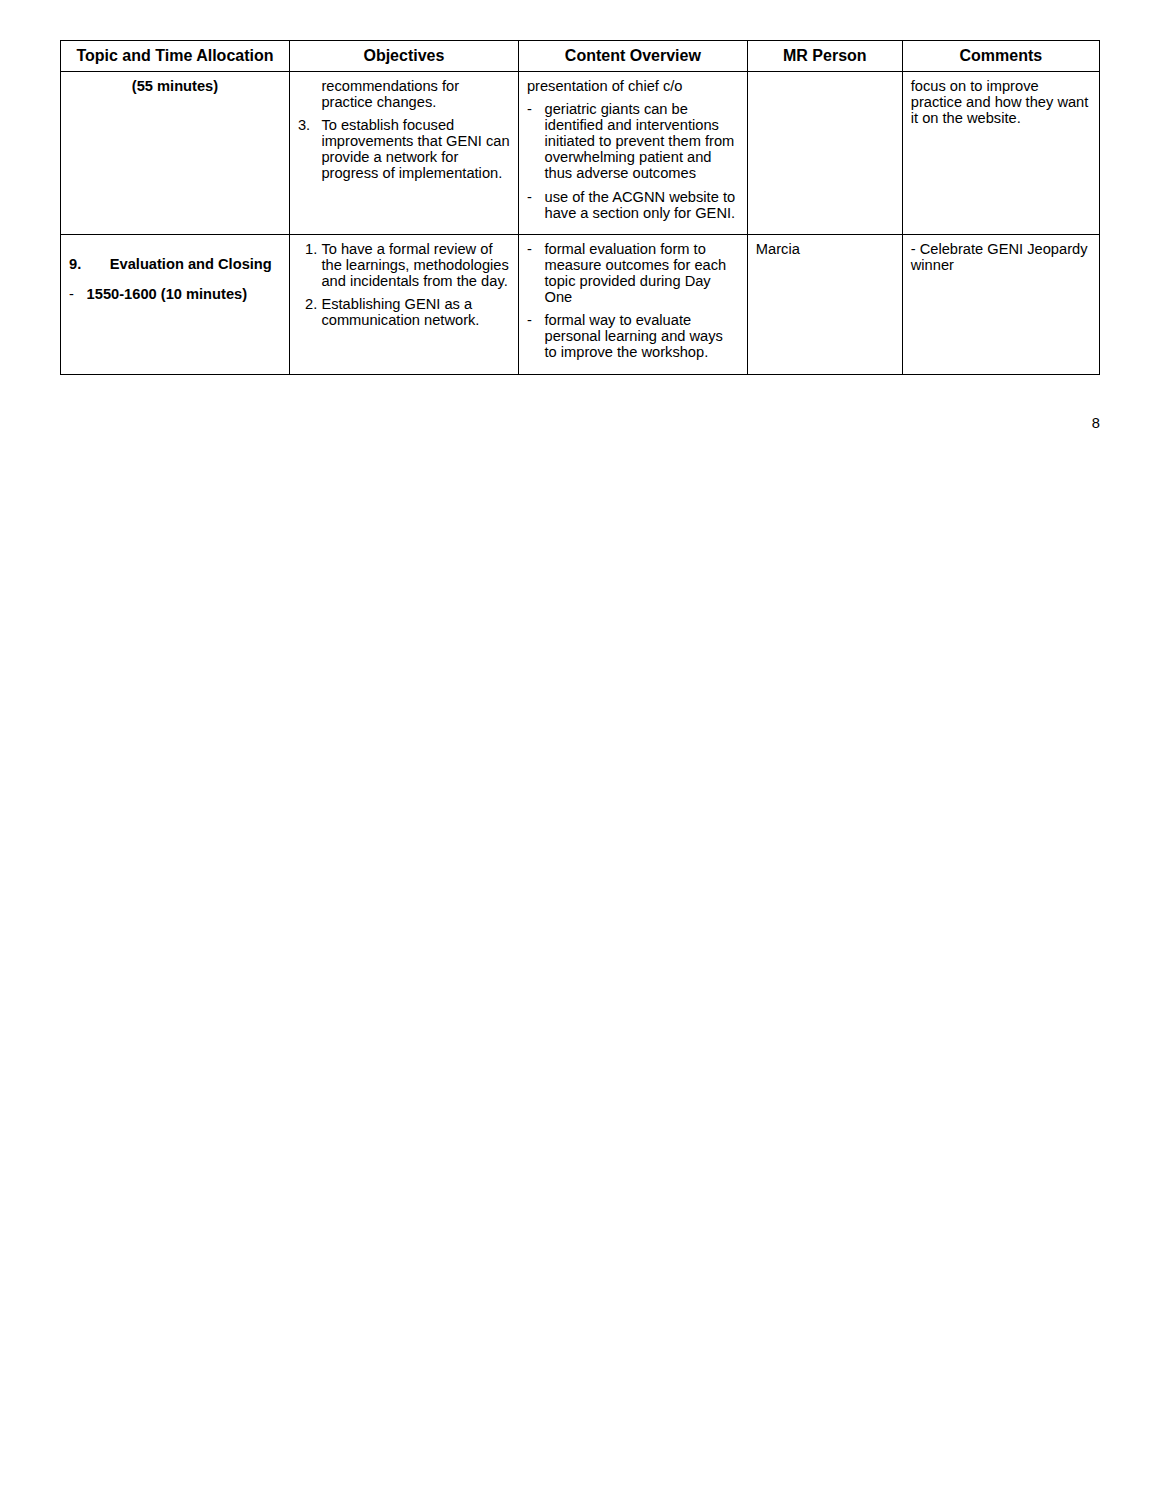| Topic and Time Allocation | Objectives | Content Overview | MR Person | Comments |
| --- | --- | --- | --- | --- |
| (55 minutes) | recommendations for practice changes. 3. To establish focused improvements that GENI can provide a network for progress of implementation. | presentation of chief c/o geriatric giants can be identified and interventions initiated to prevent them from overwhelming patient and thus adverse outcomes use of the ACGNN website to have a section only for GENI. | | focus on to improve practice and how they want it on the website. |
| 9. Evaluation and Closing 1550-1600 (10 minutes) | To have a formal review of the learnings, methodologies and incidentals from the day. Establishing GENI as a communication network. | formal evaluation form to measure outcomes for each topic provided during Day One formal way to evaluate personal learning and ways to improve the workshop. | Marcia | - Celebrate GENI Jeopardy winner |
8